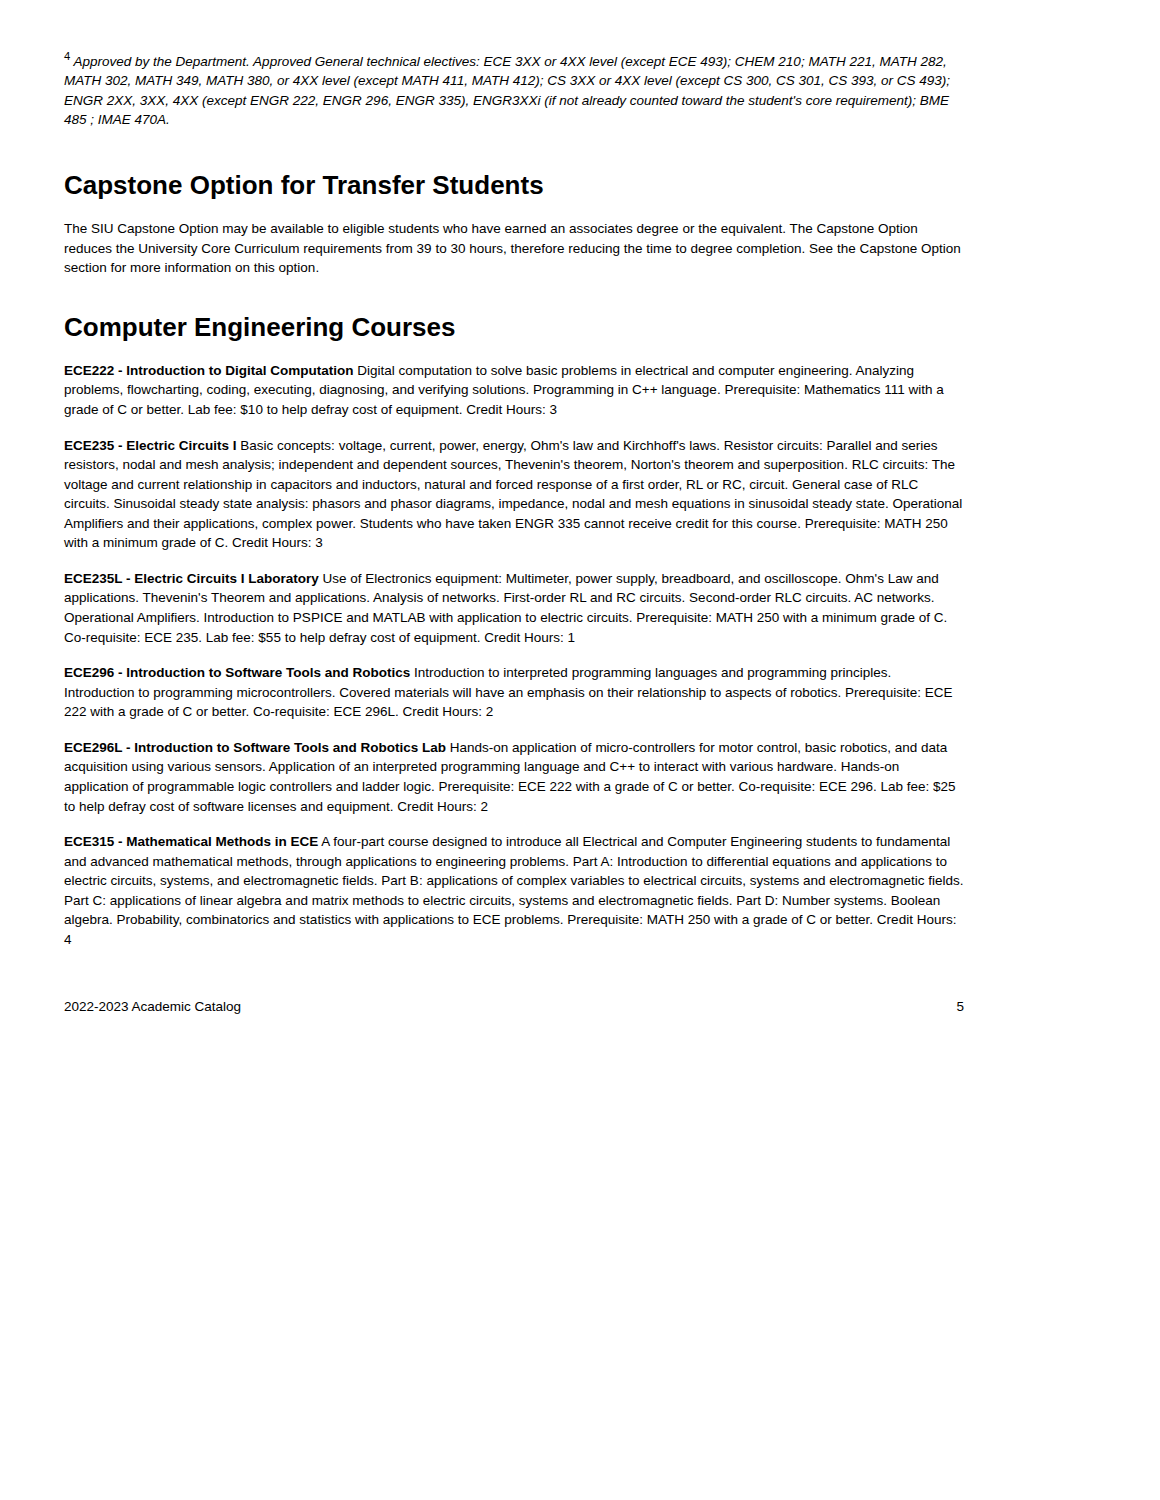4 Approved by the Department. Approved General technical electives: ECE 3XX or 4XX level (except ECE 493); CHEM 210; MATH 221, MATH 282, MATH 302, MATH 349, MATH 380, or 4XX level (except MATH 411, MATH 412); CS 3XX or 4XX level (except CS 300, CS 301, CS 393, or CS 493); ENGR 2XX, 3XX, 4XX (except ENGR 222, ENGR 296, ENGR 335), ENGR3XXi (if not already counted toward the student's core requirement); BME 485 ; IMAE 470A.
Capstone Option for Transfer Students
The SIU Capstone Option may be available to eligible students who have earned an associates degree or the equivalent. The Capstone Option reduces the University Core Curriculum requirements from 39 to 30 hours, therefore reducing the time to degree completion. See the Capstone Option section for more information on this option.
Computer Engineering Courses
ECE222 - Introduction to Digital Computation Digital computation to solve basic problems in electrical and computer engineering. Analyzing problems, flowcharting, coding, executing, diagnosing, and verifying solutions. Programming in C++ language. Prerequisite: Mathematics 111 with a grade of C or better. Lab fee: $10 to help defray cost of equipment. Credit Hours: 3
ECE235 - Electric Circuits I Basic concepts: voltage, current, power, energy, Ohm's law and Kirchhoff's laws. Resistor circuits: Parallel and series resistors, nodal and mesh analysis; independent and dependent sources, Thevenin's theorem, Norton's theorem and superposition. RLC circuits: The voltage and current relationship in capacitors and inductors, natural and forced response of a first order, RL or RC, circuit. General case of RLC circuits. Sinusoidal steady state analysis: phasors and phasor diagrams, impedance, nodal and mesh equations in sinusoidal steady state. Operational Amplifiers and their applications, complex power. Students who have taken ENGR 335 cannot receive credit for this course. Prerequisite: MATH 250 with a minimum grade of C. Credit Hours: 3
ECE235L - Electric Circuits I Laboratory Use of Electronics equipment: Multimeter, power supply, breadboard, and oscilloscope. Ohm's Law and applications. Thevenin's Theorem and applications. Analysis of networks. First-order RL and RC circuits. Second-order RLC circuits. AC networks. Operational Amplifiers. Introduction to PSPICE and MATLAB with application to electric circuits. Prerequisite: MATH 250 with a minimum grade of C. Co-requisite: ECE 235. Lab fee: $55 to help defray cost of equipment. Credit Hours: 1
ECE296 - Introduction to Software Tools and Robotics Introduction to interpreted programming languages and programming principles. Introduction to programming microcontrollers. Covered materials will have an emphasis on their relationship to aspects of robotics. Prerequisite: ECE 222 with a grade of C or better. Co-requisite: ECE 296L. Credit Hours: 2
ECE296L - Introduction to Software Tools and Robotics Lab Hands-on application of micro-controllers for motor control, basic robotics, and data acquisition using various sensors. Application of an interpreted programming language and C++ to interact with various hardware. Hands-on application of programmable logic controllers and ladder logic. Prerequisite: ECE 222 with a grade of C or better. Co-requisite: ECE 296. Lab fee: $25 to help defray cost of software licenses and equipment. Credit Hours: 2
ECE315 - Mathematical Methods in ECE A four-part course designed to introduce all Electrical and Computer Engineering students to fundamental and advanced mathematical methods, through applications to engineering problems. Part A: Introduction to differential equations and applications to electric circuits, systems, and electromagnetic fields. Part B: applications of complex variables to electrical circuits, systems and electromagnetic fields. Part C: applications of linear algebra and matrix methods to electric circuits, systems and electromagnetic fields. Part D: Number systems. Boolean algebra. Probability, combinatorics and statistics with applications to ECE problems. Prerequisite: MATH 250 with a grade of C or better. Credit Hours: 4
2022-2023 Academic Catalog 5